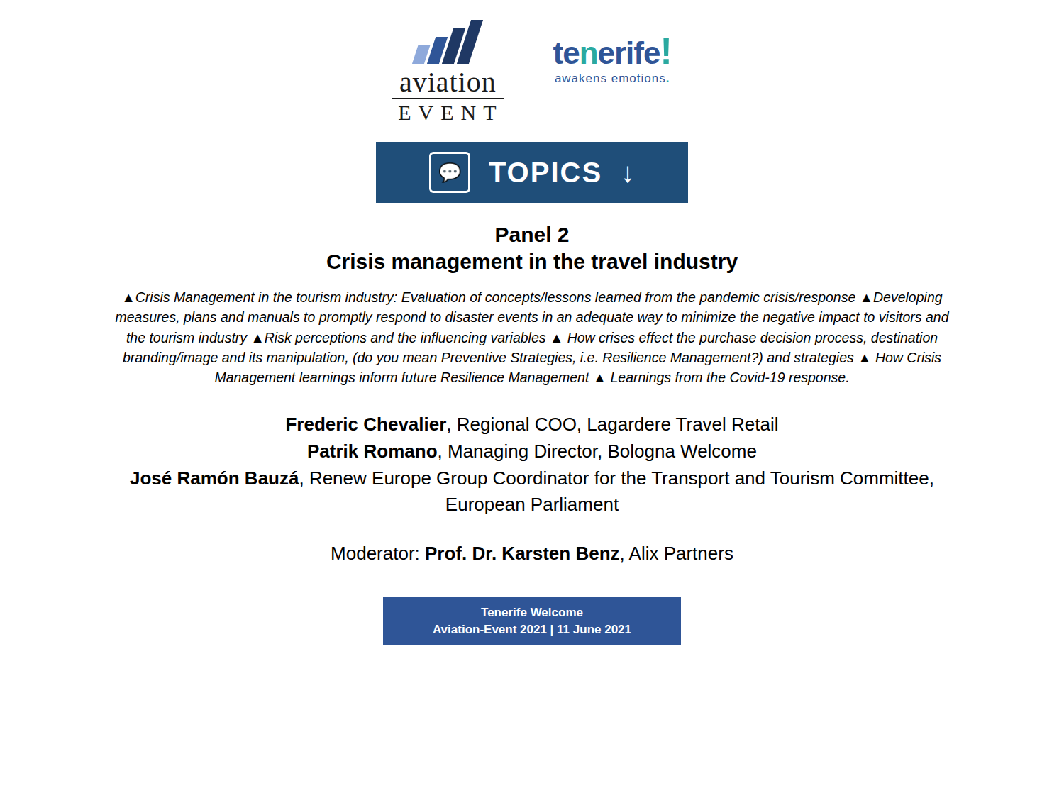aviation
EVENT
tenerife!
awakens emotions.
💬
TOPICS
↓
Panel 2 Crisis management in the travel industry
▲Crisis Management in the tourism industry: Evaluation of concepts/lessons learned from the pandemic crisis/response ▲Developing measures, plans and manuals to promptly respond to disaster events in an adequate way to minimize the negative impact to visitors and the tourism industry ▲Risk perceptions and the influencing variables ▲ How crises effect the purchase decision process, destination branding/image and its manipulation, (do you mean Preventive Strategies, i.e. Resilience Management?) and strategies ▲ How Crisis Management learnings inform future Resilience Management ▲ Learnings from the Covid-19 response.
Frederic Chevalier, Regional COO, Lagardere Travel Retail
Patrik Romano, Managing Director, Bologna Welcome
José Ramón Bauzá, Renew Europe Group Coordinator for the Transport and Tourism Committee, European Parliament
Moderator: Prof. Dr. Karsten Benz, Alix Partners
Tenerife Welcome
Aviation-Event 2021 | 11 June 2021